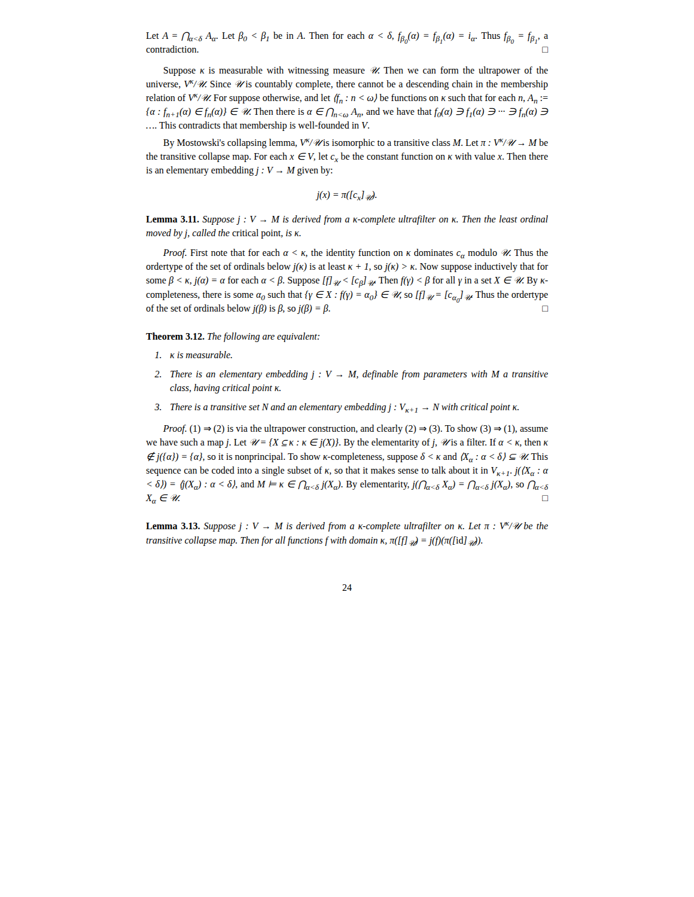Let A = ⋂α<δ Aα. Let β0 < β1 be in A. Then for each α < δ, fβ0(α) = fβ1(α) = iα. Thus fβ0 = fβ1, a contradiction. □
Suppose κ is measurable with witnessing measure 𝒰. Then we can form the ultrapower of the universe, Vκ/𝒰. Since 𝒰 is countably complete, there cannot be a descending chain in the membership relation of Vκ/𝒰. For suppose otherwise, and let ⟨fn : n < ω⟩ be functions on κ such that for each n, An := {α : fn+1(α) ∈ fn(α)} ∈ 𝒰. Then there is α ∈ ⋂n<ω An, and we have that f0(α) ∋ f1(α) ∋ ··· ∋ fn(α) ∋ …. This contradicts that membership is well-founded in V.
By Mostowski's collapsing lemma, Vκ/𝒰 is isomorphic to a transitive class M. Let π : Vκ/𝒰 → M be the transitive collapse map. For each x ∈ V, let cx be the constant function on κ with value x. Then there is an elementary embedding j : V → M given by:
j(x) = π([cx]𝒰).
Lemma 3.11. Suppose j : V → M is derived from a κ-complete ultrafilter on κ. Then the least ordinal moved by j, called the critical point, is κ.
Proof. First note that for each α < κ, the identity function on κ dominates cα modulo 𝒰. Thus the ordertype of the set of ordinals below j(κ) is at least κ + 1, so j(κ) > κ. Now suppose inductively that for some β < κ, j(α) = α for each α < β. Suppose [f]𝒰 < [cβ]𝒰. Then f(γ) < β for all γ in a set X ∈ 𝒰. By κ-completeness, there is some α0 such that {γ ∈ X : f(γ) = α0} ∈ 𝒰, so [f]𝒰 = [cα0]𝒰. Thus the ordertype of the set of ordinals below j(β) is β, so j(β) = β. □
Theorem 3.12. The following are equivalent:
κ is measurable.
There is an elementary embedding j : V → M, definable from parameters with M a transitive class, having critical point κ.
There is a transitive set N and an elementary embedding j : Vκ+1 → N with critical point κ.
Proof. (1) ⇒ (2) is via the ultrapower construction, and clearly (2) ⇒ (3). To show (3) ⇒ (1), assume we have such a map j. Let 𝒰 = {X ⊆ κ : κ ∈ j(X)}. By the elementarity of j, 𝒰 is a filter. If α < κ, then κ ∉ j({α}) = {α}, so it is nonprincipal. To show κ-completeness, suppose δ < κ and ⟨Xα : α < δ⟩ ⊆ 𝒰. This sequence can be coded into a single subset of κ, so that it makes sense to talk about it in Vκ+1. j(⟨Xα : α < δ⟩) = ⟨j(Xα) : α < δ⟩, and M ⊨ κ ∈ ⋂α<δ j(Xα). By elementarity, j(⋂α<δ Xα) = ⋂α<δ j(Xα), so ⋂α<δ Xα ∈ 𝒰. □
Lemma 3.13. Suppose j : V → M is derived from a κ-complete ultrafilter on κ. Let π : Vκ/𝒰 be the transitive collapse map. Then for all functions f with domain κ, π([f]𝒰) = j(f)(π([id]𝒰)).
24